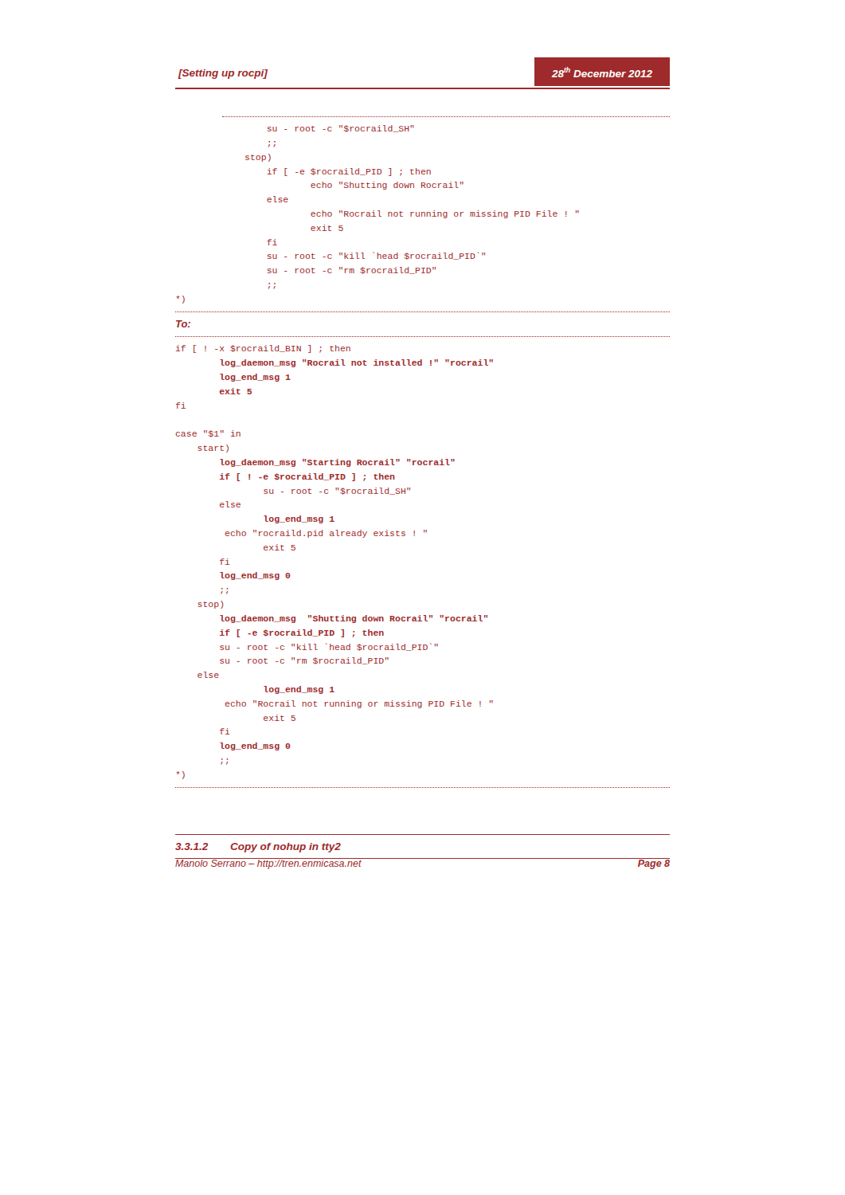[Setting up rocpi]
28th December 2012
        su - root -c "$rocraild_SH"
        ;;
    stop)
        if [ -e $rocraild_PID ] ; then
                echo "Shutting down Rocrail"
        else
                echo "Rocrail not running or missing PID File ! "
                exit 5
        fi
        su - root -c "kill `head $rocraild_PID`"
        su - root -c "rm $rocraild_PID"
        ;;
*)
To:
if [ ! -x $rocraild_BIN ] ; then
        log_daemon_msg "Rocrail not installed !" "rocrail"
        log_end_msg 1
        exit 5
fi

case "$1" in
    start)
        log_daemon_msg "Starting Rocrail" "rocrail"
        if [ ! -e $rocraild_PID ] ; then
                su - root -c "$rocraild_SH"
        else
                log_end_msg 1
         echo "rocraild.pid already exists ! "
                exit 5
        fi
        log_end_msg 0
        ;;
    stop)
        log_daemon_msg  "Shutting down Rocrail" "rocrail"
        if [ -e $rocraild_PID ] ; then
        su - root -c "kill `head $rocraild_PID`"
        su - root -c "rm $rocraild_PID"
    else
                log_end_msg 1
         echo "Rocrail not running or missing PID File ! "
                exit 5
        fi
        log_end_msg 0
        ;;
*)
3.3.1.2 Copy of nohup in tty2
Manolo Serrano – http://tren.enmicasa.net
Page 8